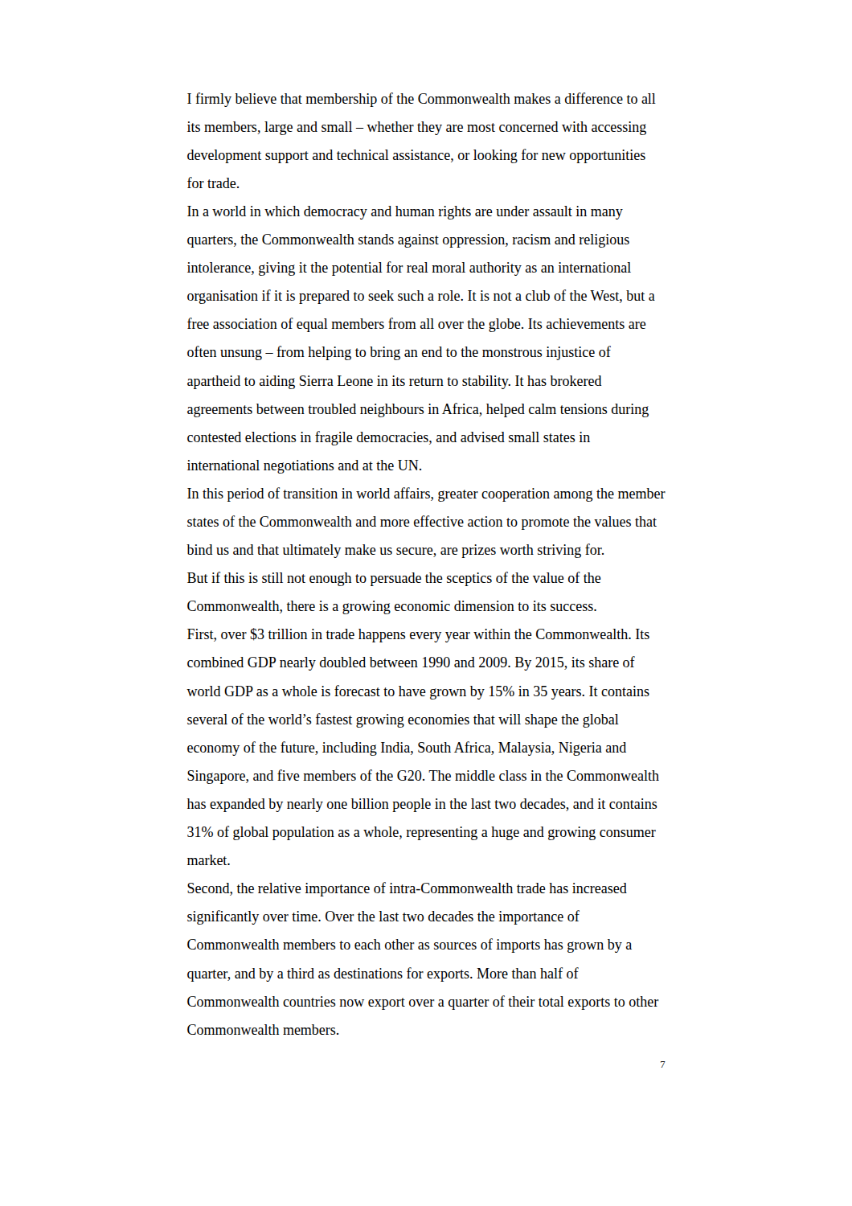I firmly believe that membership of the Commonwealth makes a difference to all its members, large and small – whether they are most concerned with accessing development support and technical assistance, or looking for new opportunities for trade.
In a world in which democracy and human rights are under assault in many quarters, the Commonwealth stands against oppression, racism and religious intolerance, giving it the potential for real moral authority as an international organisation if it is prepared to seek such a role. It is not a club of the West, but a free association of equal members from all over the globe. Its achievements are often unsung – from helping to bring an end to the monstrous injustice of apartheid to aiding Sierra Leone in its return to stability. It has brokered agreements between troubled neighbours in Africa, helped calm tensions during contested elections in fragile democracies, and advised small states in international negotiations and at the UN.
In this period of transition in world affairs, greater cooperation among the member states of the Commonwealth and more effective action to promote the values that bind us and that ultimately make us secure, are prizes worth striving for.
But if this is still not enough to persuade the sceptics of the value of the Commonwealth, there is a growing economic dimension to its success.
First, over $3 trillion in trade happens every year within the Commonwealth. Its combined GDP nearly doubled between 1990 and 2009. By 2015, its share of world GDP as a whole is forecast to have grown by 15% in 35 years. It contains several of the world’s fastest growing economies that will shape the global economy of the future, including India, South Africa, Malaysia, Nigeria and Singapore, and five members of the G20. The middle class in the Commonwealth has expanded by nearly one billion people in the last two decades, and it contains 31% of global population as a whole, representing a huge and growing consumer market.
Second, the relative importance of intra-Commonwealth trade has increased significantly over time. Over the last two decades the importance of Commonwealth members to each other as sources of imports has grown by a quarter, and by a third as destinations for exports. More than half of Commonwealth countries now export over a quarter of their total exports to other Commonwealth members.
7